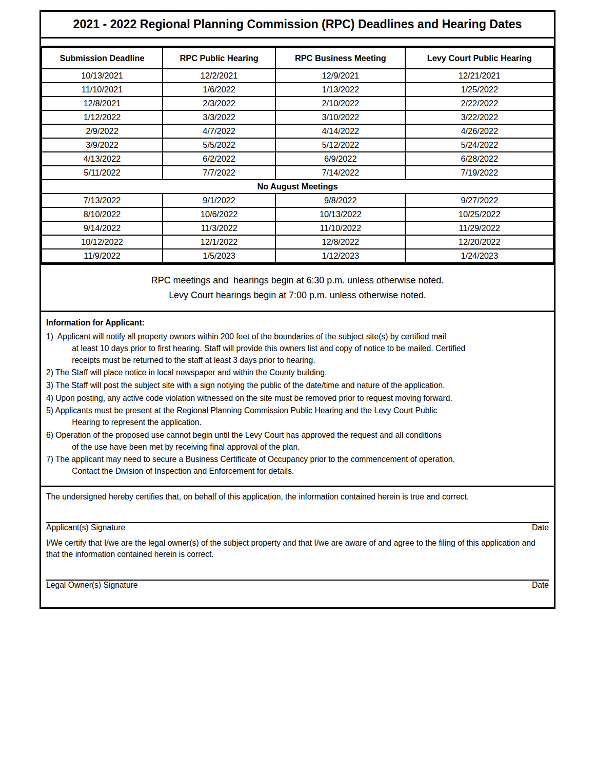2021 - 2022 Regional Planning Commission (RPC) Deadlines and Hearing Dates
| Submission Deadline | RPC Public Hearing | RPC Business Meeting | Levy Court Public Hearing |
| --- | --- | --- | --- |
| 10/13/2021 | 12/2/2021 | 12/9/2021 | 12/21/2021 |
| 11/10/2021 | 1/6/2022 | 1/13/2022 | 1/25/2022 |
| 12/8/2021 | 2/3/2022 | 2/10/2022 | 2/22/2022 |
| 1/12/2022 | 3/3/2022 | 3/10/2022 | 3/22/2022 |
| 2/9/2022 | 4/7/2022 | 4/14/2022 | 4/26/2022 |
| 3/9/2022 | 5/5/2022 | 5/12/2022 | 5/24/2022 |
| 4/13/2022 | 6/2/2022 | 6/9/2022 | 6/28/2022 |
| 5/11/2022 | 7/7/2022 | 7/14/2022 | 7/19/2022 |
| No August Meetings |
| 7/13/2022 | 9/1/2022 | 9/8/2022 | 9/27/2022 |
| 8/10/2022 | 10/6/2022 | 10/13/2022 | 10/25/2022 |
| 9/14/2022 | 11/3/2022 | 11/10/2022 | 11/29/2022 |
| 10/12/2022 | 12/1/2022 | 12/8/2022 | 12/20/2022 |
| 11/9/2022 | 1/5/2023 | 1/12/2023 | 1/24/2023 |
RPC meetings and hearings begin at 6:30 p.m. unless otherwise noted.
Levy Court hearings begin at 7:00 p.m. unless otherwise noted.
Information for Applicant:
1) Applicant will notify all property owners within 200 feet of the boundaries of the subject site(s) by certified mail at least 10 days prior to first hearing. Staff will provide this owners list and copy of notice to be mailed. Certified receipts must be returned to the staff at least 3 days prior to hearing.
2) The Staff will place notice in local newspaper and within the County building.
3) The Staff will post the subject site with a sign notiying the public of the date/time and nature of the application.
4) Upon posting, any active code violation witnessed on the site must be removed prior to request moving forward.
5) Applicants must be present at the Regional Planning Commission Public Hearing and the Levy Court Public Hearing to represent the application.
6) Operation of the proposed use cannot begin until the Levy Court has approved the request and all conditions of the use have been met by receiving final approval of the plan.
7) The applicant may need to secure a Business Certificate of Occupancy prior to the commencement of operation. Contact the Division of Inspection and Enforcement for details.
The undersigned hereby certifies that, on behalf of this application, the information contained herein is true and correct.
Applicant(s) Signature Date
I/We certify that I/we are the legal owner(s) of the subject property and that I/we are aware of and agree to the filing of this application and that the information contained herein is correct.
Legal Owner(s) Signature Date